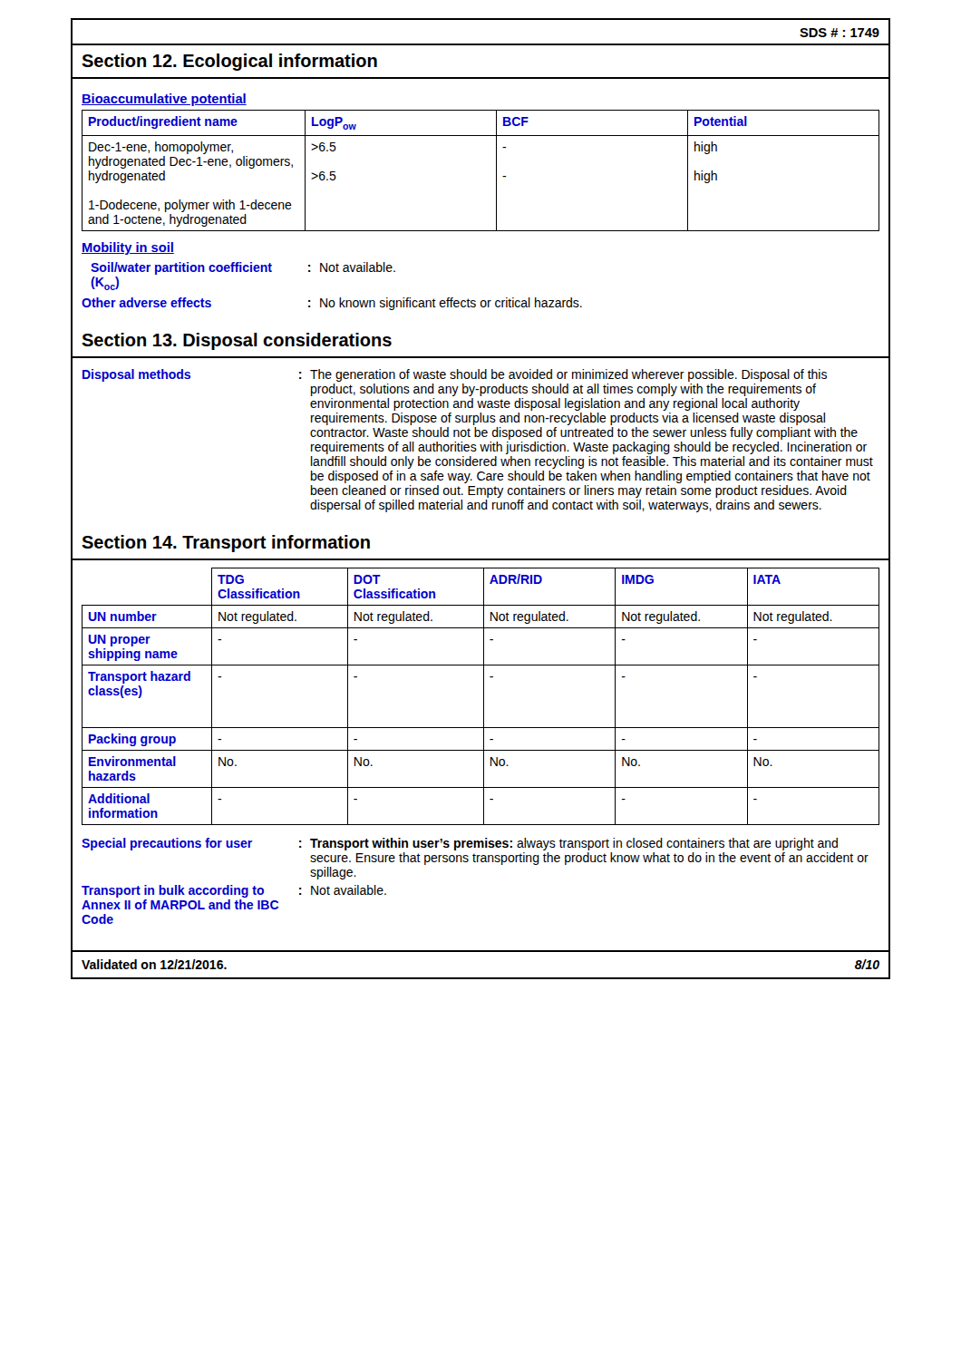SDS # : 1749
Section 12. Ecological information
Bioaccumulative potential
| Product/ingredient name | LogP ow | BCF | Potential |
| --- | --- | --- | --- |
| Dec-1-ene, homopolymer, hydrogenated Dec-1-ene, oligomers, hydrogenated 1-Dodecene, polymer with 1-decene and 1-octene, hydrogenated | >6.5 >6.5 | - - | high high |
Mobility in soil
| Soil/water partition coefficient (K oc ) | : | Not available. |
| Other adverse effects | : | No known significant effects or critical hazards. |
Section 13. Disposal considerations
| Disposal methods | : | The generation of waste should be avoided or minimized wherever possible. Disposal of this product, solutions and any by-products should at all times comply with the requirements of environmental protection and waste disposal legislation and any regional local authority requirements. Dispose of surplus and non-recyclable products via a licensed waste disposal contractor. Waste should not be disposed of untreated to the sewer unless fully compliant with the requirements of all authorities with jurisdiction. Waste packaging should be recycled. Incineration or landfill should only be considered when recycling is not feasible. This material and its container must be disposed of in a safe way. Care should be taken when handling emptied containers that have not been cleaned or rinsed out. Empty containers or liners may retain some product residues. Avoid dispersal of spilled material and runoff and contact with soil, waterways, drains and sewers. |
Section 14. Transport information
| | TDG Classification | DOT Classification | ADR/RID | IMDG | IATA |
| --- | --- | --- | --- | --- | --- |
| UN number | Not regulated. | Not regulated. | Not regulated. | Not regulated. | Not regulated. |
| UN proper shipping name | - | - | - | - | - |
| Transport hazard class(es) | - | - | - | - | - |
| Packing group | - | - | - | - | - |
| Environmental hazards | No. | No. | No. | No. | No. |
| Additional information | - | - | - | - | - |
| Special precautions for user | : | Transport within user’s premises: always transport in closed containers that are upright and secure. Ensure that persons transporting the product know what to do in the event of an accident or spillage. |
| Transport in bulk according to Annex II of MARPOL and the IBC Code | : | Not available. |
Validated on 12/21/2016.
8/10